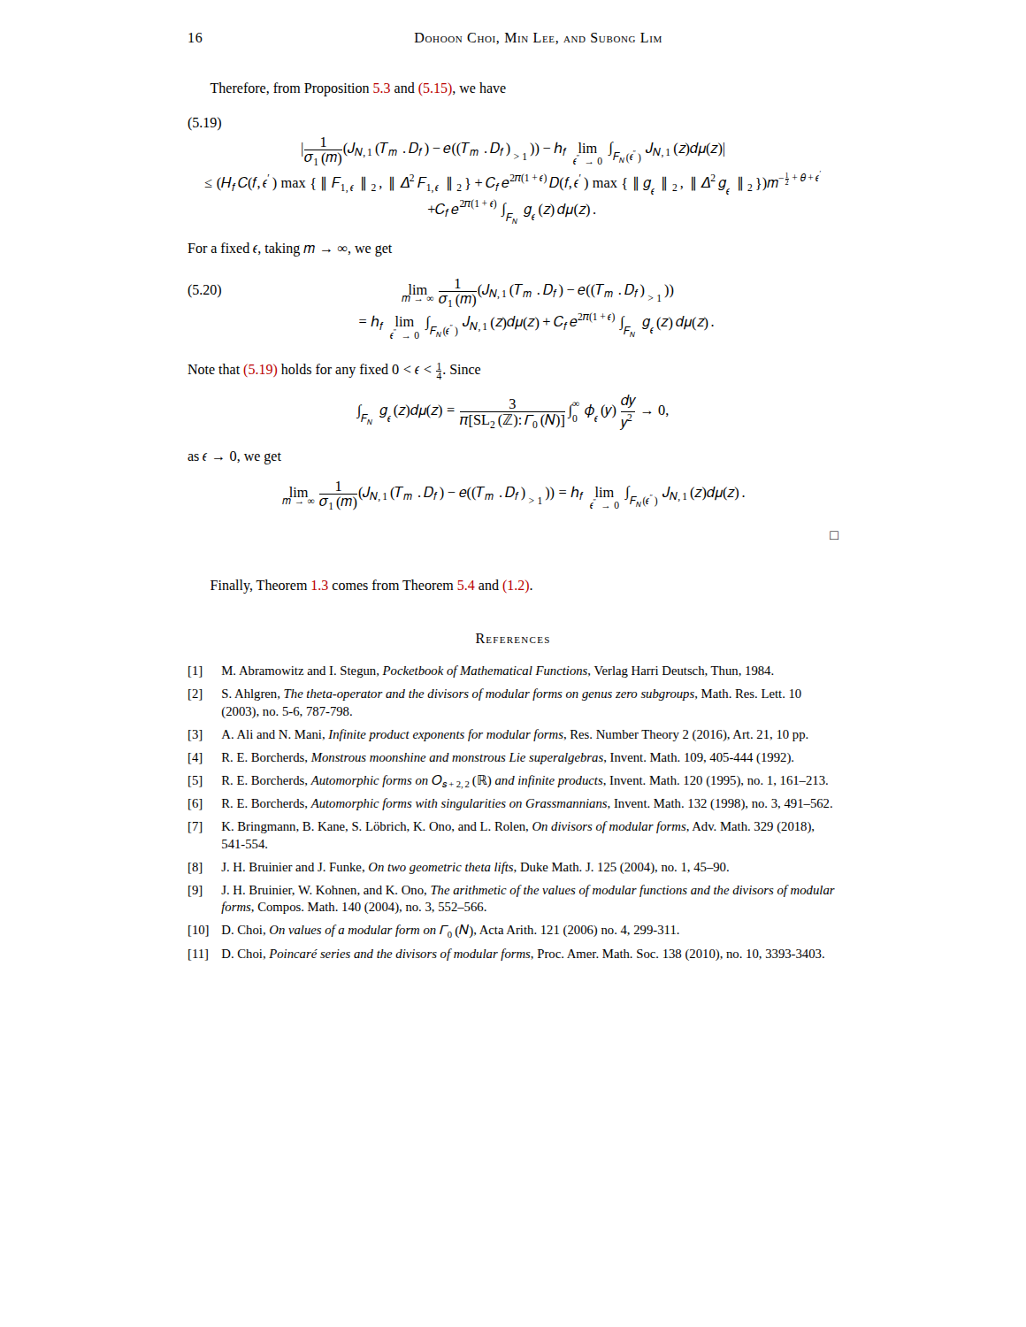16 Dohoon Choi, Min Lee, and Subong Lim
Therefore, from Proposition 5.3 and (5.15), we have
(5.19)
| 1 σ1(m) ( JN,1 (Tm.Df) − e ( (Tm.Df) >1 ) ) − hf lim ϵ″→0 ∫ FN(ϵ″) JN,1 (z) dμ(z) |
≤ ( Hf C(f,ϵ′) max { ∥F1,ϵ∥2 , ∥Δ2F1,ϵ∥2 } + Cf e2π(1+ϵ) D(f,ϵ′) max { ∥gϵ∥2 , ∥Δ2gϵ∥2 } ) m−12+θ+ϵ′
+ Cf e2π(1+ϵ) ∫FN gϵ(z) dμ(z).
For a fixed ϵ, taking m→∞, we get
(5.20)
lim m→∞ 1 σ1(m) ( JN,1 (Tm.Df) − e ( (Tm.Df) >1 ) )
= hf lim ϵ″→0 ∫ FN(ϵ″) JN,1 (z)dμ(z) + Cf e2π(1+ϵ) ∫FN gϵ(z) dμ(z).
Note that (5.19) holds for any fixed 0<ϵ<14. Since
∫FN gϵ(z)dμ(z) = 3 π[SL2(ℤ):Γ0(N)] ∫0∞ ϕϵ(y) dyy2 →0,
as ϵ→0, we get
lim m→∞ 1 σ1(m) ( JN,1 (Tm.Df) − e ( (Tm.Df) >1 ) ) = hf lim ϵ″→0 ∫ FN(ϵ″) JN,1 (z)dμ(z).
□
Finally, Theorem 1.3 comes from Theorem 5.4 and (1.2).
References
[1] M. Abramowitz and I. Stegun, Pocketbook of Mathematical Functions, Verlag Harri Deutsch, Thun, 1984.
[2] S. Ahlgren, The theta-operator and the divisors of modular forms on genus zero subgroups, Math. Res. Lett. 10 (2003), no. 5-6, 787-798.
[3] A. Ali and N. Mani, Infinite product exponents for modular forms, Res. Number Theory 2 (2016), Art. 21, 10 pp.
[4] R. E. Borcherds, Monstrous moonshine and monstrous Lie superalgebras, Invent. Math. 109, 405-444 (1992).
[5] R. E. Borcherds, Automorphic forms on Os+2,2(ℝ) and infinite products, Invent. Math. 120 (1995), no. 1, 161–213.
[6] R. E. Borcherds, Automorphic forms with singularities on Grassmannians, Invent. Math. 132 (1998), no. 3, 491–562.
[7] K. Bringmann, B. Kane, S. Löbrich, K. Ono, and L. Rolen, On divisors of modular forms, Adv. Math. 329 (2018), 541-554.
[8] J. H. Bruinier and J. Funke, On two geometric theta lifts, Duke Math. J. 125 (2004), no. 1, 45–90.
[9] J. H. Bruinier, W. Kohnen, and K. Ono, The arithmetic of the values of modular functions and the divisors of modular forms, Compos. Math. 140 (2004), no. 3, 552–566.
[10] D. Choi, On values of a modular form on Γ0(N), Acta Arith. 121 (2006) no. 4, 299-311.
[11] D. Choi, Poincaré series and the divisors of modular forms, Proc. Amer. Math. Soc. 138 (2010), no. 10, 3393-3403.